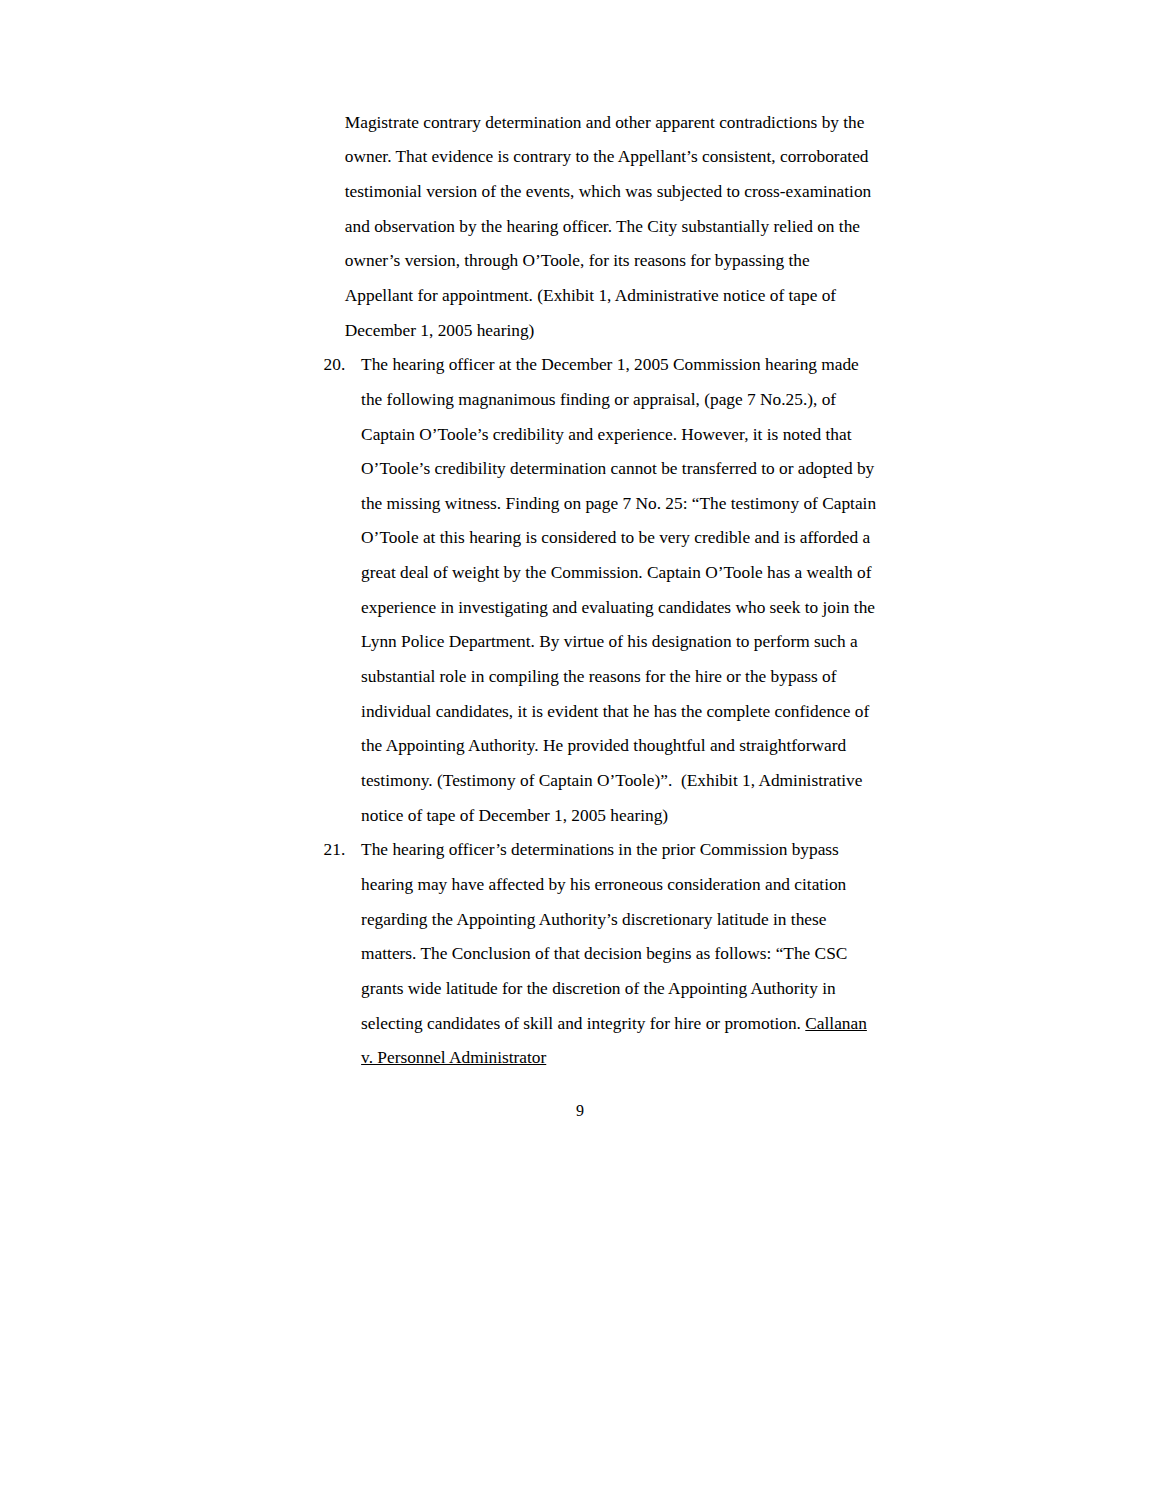Magistrate contrary determination and other apparent contradictions by the owner. That evidence is contrary to the Appellant’s consistent, corroborated testimonial version of the events, which was subjected to cross-examination and observation by the hearing officer. The City substantially relied on the owner’s version, through O’Toole, for its reasons for bypassing the Appellant for appointment. (Exhibit 1, Administrative notice of tape of December 1, 2005 hearing)
The hearing officer at the December 1, 2005 Commission hearing made the following magnanimous finding or appraisal, (page 7 No.25.), of Captain O’Toole’s credibility and experience. However, it is noted that O’Toole’s credibility determination cannot be transferred to or adopted by the missing witness. Finding on page 7 No. 25: “The testimony of Captain O’Toole at this hearing is considered to be very credible and is afforded a great deal of weight by the Commission. Captain O’Toole has a wealth of experience in investigating and evaluating candidates who seek to join the Lynn Police Department. By virtue of his designation to perform such a substantial role in compiling the reasons for the hire or the bypass of individual candidates, it is evident that he has the complete confidence of the Appointing Authority. He provided thoughtful and straightforward testimony. (Testimony of Captain O’Toole)”. (Exhibit 1, Administrative notice of tape of December 1, 2005 hearing)
The hearing officer’s determinations in the prior Commission bypass hearing may have affected by his erroneous consideration and citation regarding the Appointing Authority’s discretionary latitude in these matters. The Conclusion of that decision begins as follows: “The CSC grants wide latitude for the discretion of the Appointing Authority in selecting candidates of skill and integrity for hire or promotion. Callanan v. Personnel Administrator
9